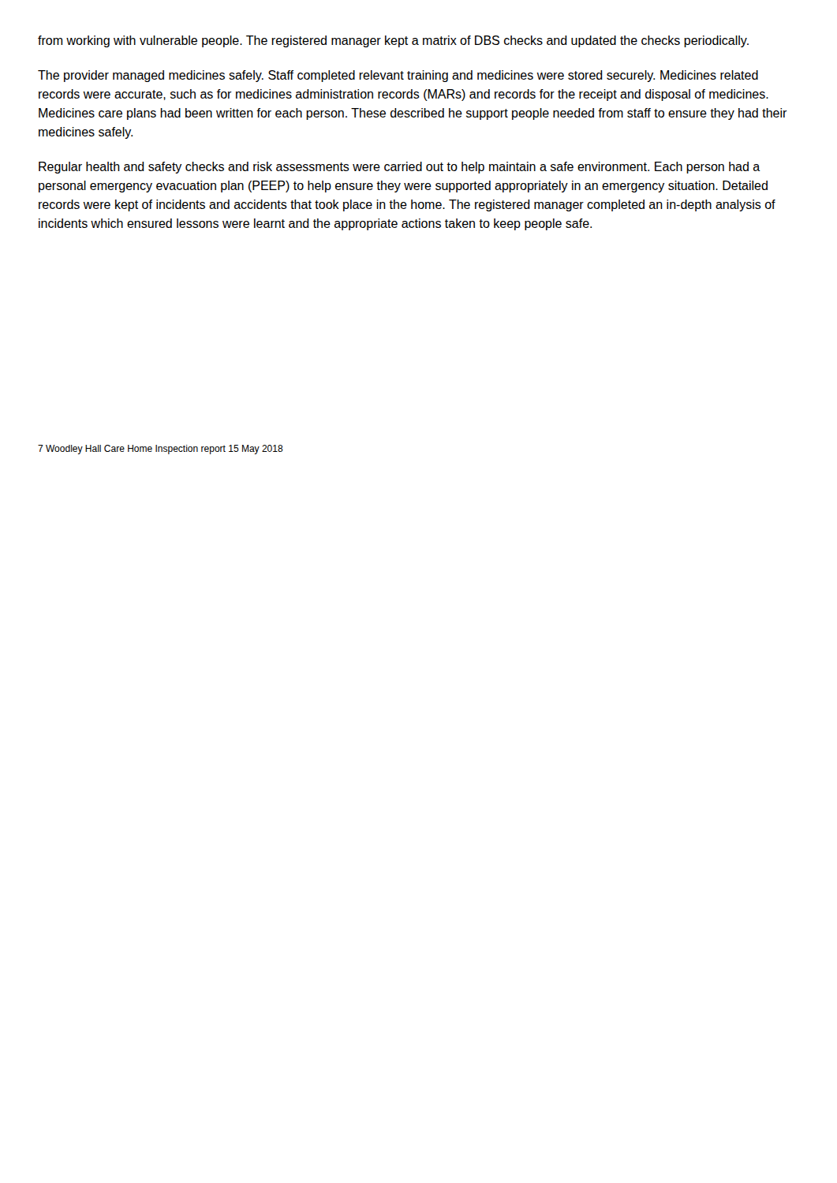from working with vulnerable people. The registered manager kept a matrix of DBS checks and updated the checks periodically.
The provider managed medicines safely. Staff completed relevant training and medicines were stored securely. Medicines related records were accurate, such as for medicines administration records (MARs) and records for the receipt and disposal of medicines. Medicines care plans had been written for each person. These described he support people needed from staff to ensure they had their medicines safely.
Regular health and safety checks and risk assessments were carried out to help maintain a safe environment. Each person had a personal emergency evacuation plan (PEEP) to help ensure they were supported appropriately in an emergency situation. Detailed records were kept of incidents and accidents that took place in the home. The registered manager completed an in-depth analysis of incidents which ensured lessons were learnt and the appropriate actions taken to keep people safe.
7 Woodley Hall Care Home Inspection report 15 May 2018